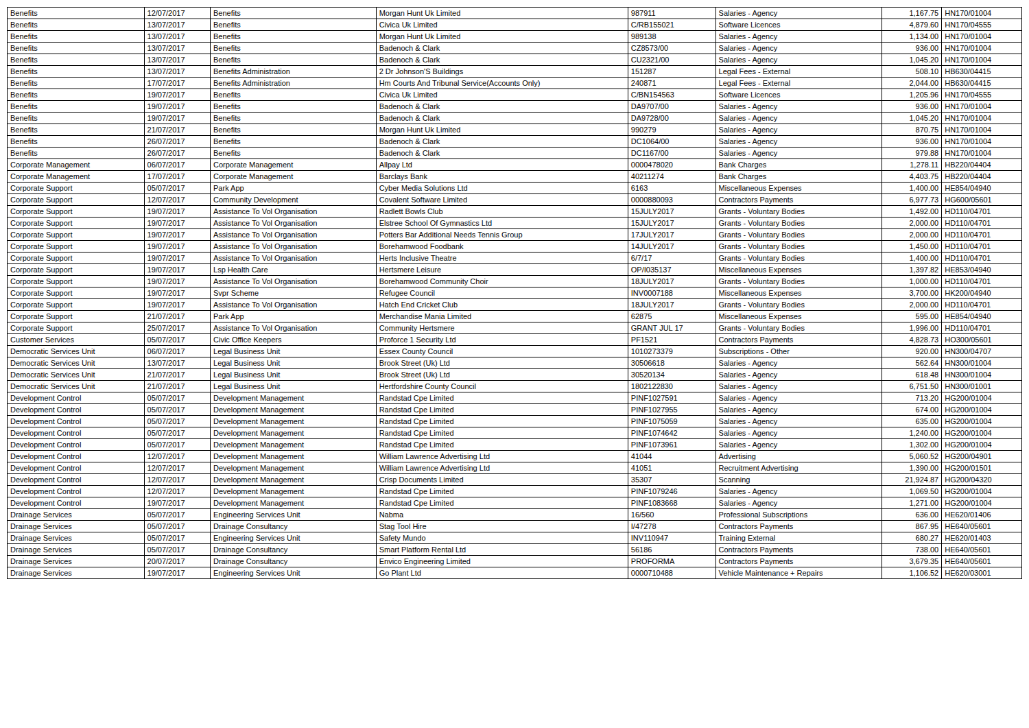| Benefits | 12/07/2017 | Benefits | Morgan Hunt Uk Limited | 987911 | Salaries - Agency | 1,167.75 | HN170/01004 |
| Benefits | 13/07/2017 | Benefits | Civica Uk Limited | C/RB155021 | Software Licences | 4,879.60 | HN170/04555 |
| Benefits | 13/07/2017 | Benefits | Morgan Hunt Uk Limited | 989138 | Salaries - Agency | 1,134.00 | HN170/01004 |
| Benefits | 13/07/2017 | Benefits | Badenoch & Clark | CZ8573/00 | Salaries - Agency | 936.00 | HN170/01004 |
| Benefits | 13/07/2017 | Benefits | Badenoch & Clark | CU2321/00 | Salaries - Agency | 1,045.20 | HN170/01004 |
| Benefits | 13/07/2017 | Benefits Administration | 2 Dr Johnson'S Buildings | 151287 | Legal Fees - External | 508.10 | HB630/04415 |
| Benefits | 17/07/2017 | Benefits Administration | Hm Courts And Tribunal Service(Accounts Only) | 240871 | Legal Fees - External | 2,044.00 | HB630/04415 |
| Benefits | 19/07/2017 | Benefits | Civica Uk Limited | C/BN154563 | Software Licences | 1,205.96 | HN170/04555 |
| Benefits | 19/07/2017 | Benefits | Badenoch & Clark | DA9707/00 | Salaries - Agency | 936.00 | HN170/01004 |
| Benefits | 19/07/2017 | Benefits | Badenoch & Clark | DA9728/00 | Salaries - Agency | 1,045.20 | HN170/01004 |
| Benefits | 21/07/2017 | Benefits | Morgan Hunt Uk Limited | 990279 | Salaries - Agency | 870.75 | HN170/01004 |
| Benefits | 26/07/2017 | Benefits | Badenoch & Clark | DC1064/00 | Salaries - Agency | 936.00 | HN170/01004 |
| Benefits | 26/07/2017 | Benefits | Badenoch & Clark | DC1167/00 | Salaries - Agency | 979.88 | HN170/01004 |
| Corporate Management | 06/07/2017 | Corporate Management | Allpay Ltd | 0000478020 | Bank Charges | 1,278.11 | HB220/04404 |
| Corporate Management | 17/07/2017 | Corporate Management | Barclays Bank | 40211274 | Bank Charges | 4,403.75 | HB220/04404 |
| Corporate Support | 05/07/2017 | Park App | Cyber Media Solutions Ltd | 6163 | Miscellaneous Expenses | 1,400.00 | HE854/04940 |
| Corporate Support | 12/07/2017 | Community Development | Covalent Software Limited | 0000880093 | Contractors Payments | 6,977.73 | HG600/05601 |
| Corporate Support | 19/07/2017 | Assistance To Vol Organisation | Radlett Bowls Club | 15JULY2017 | Grants - Voluntary Bodies | 1,492.00 | HD110/04701 |
| Corporate Support | 19/07/2017 | Assistance To Vol Organisation | Elstree School Of Gymnastics Ltd | 15JULY2017 | Grants - Voluntary Bodies | 2,000.00 | HD110/04701 |
| Corporate Support | 19/07/2017 | Assistance To Vol Organisation | Potters Bar Additional Needs Tennis Group | 17JULY2017 | Grants - Voluntary Bodies | 2,000.00 | HD110/04701 |
| Corporate Support | 19/07/2017 | Assistance To Vol Organisation | Borehamwood Foodbank | 14JULY2017 | Grants - Voluntary Bodies | 1,450.00 | HD110/04701 |
| Corporate Support | 19/07/2017 | Assistance To Vol Organisation | Herts Inclusive Theatre | 6/7/17 | Grants - Voluntary Bodies | 1,400.00 | HD110/04701 |
| Corporate Support | 19/07/2017 | Lsp Health Care | Hertsmere Leisure | OP/I035137 | Miscellaneous Expenses | 1,397.82 | HE853/04940 |
| Corporate Support | 19/07/2017 | Assistance To Vol Organisation | Borehamwood Community Choir | 18JULY2017 | Grants - Voluntary Bodies | 1,000.00 | HD110/04701 |
| Corporate Support | 19/07/2017 | Svpr Scheme | Refugee Council | INV0007188 | Miscellaneous Expenses | 3,700.00 | HK200/04940 |
| Corporate Support | 19/07/2017 | Assistance To Vol Organisation | Hatch End Cricket Club | 18JULY2017 | Grants - Voluntary Bodies | 2,000.00 | HD110/04701 |
| Corporate Support | 21/07/2017 | Park App | Merchandise Mania Limited | 62875 | Miscellaneous Expenses | 595.00 | HE854/04940 |
| Corporate Support | 25/07/2017 | Assistance To Vol Organisation | Community Hertsmere | GRANT JUL 17 | Grants - Voluntary Bodies | 1,996.00 | HD110/04701 |
| Customer Services | 05/07/2017 | Civic Office Keepers | Proforce 1 Security Ltd | PF1521 | Contractors Payments | 4,828.73 | HO300/05601 |
| Democratic Services Unit | 06/07/2017 | Legal Business Unit | Essex County Council | 1010273379 | Subscriptions - Other | 920.00 | HN300/04707 |
| Democratic Services Unit | 13/07/2017 | Legal Business Unit | Brook Street (Uk) Ltd | 30506618 | Salaries - Agency | 562.64 | HN300/01004 |
| Democratic Services Unit | 21/07/2017 | Legal Business Unit | Brook Street (Uk) Ltd | 30520134 | Salaries - Agency | 618.48 | HN300/01004 |
| Democratic Services Unit | 21/07/2017 | Legal Business Unit | Hertfordshire County Council | 1802122830 | Salaries - Agency | 6,751.50 | HN300/01001 |
| Development Control | 05/07/2017 | Development Management | Randstad Cpe Limited | PINF1027591 | Salaries - Agency | 713.20 | HG200/01004 |
| Development Control | 05/07/2017 | Development Management | Randstad Cpe Limited | PINF1027955 | Salaries - Agency | 674.00 | HG200/01004 |
| Development Control | 05/07/2017 | Development Management | Randstad Cpe Limited | PINF1075059 | Salaries - Agency | 635.00 | HG200/01004 |
| Development Control | 05/07/2017 | Development Management | Randstad Cpe Limited | PINF1074642 | Salaries - Agency | 1,240.00 | HG200/01004 |
| Development Control | 05/07/2017 | Development Management | Randstad Cpe Limited | PINF1073961 | Salaries - Agency | 1,302.00 | HG200/01004 |
| Development Control | 12/07/2017 | Development Management | William Lawrence Advertising Ltd | 41044 | Advertising | 5,060.52 | HG200/04901 |
| Development Control | 12/07/2017 | Development Management | William Lawrence Advertising Ltd | 41051 | Recruitment Advertising | 1,390.00 | HG200/01501 |
| Development Control | 12/07/2017 | Development Management | Crisp Documents Limited | 35307 | Scanning | 21,924.87 | HG200/04320 |
| Development Control | 12/07/2017 | Development Management | Randstad Cpe Limited | PINF1079246 | Salaries - Agency | 1,069.50 | HG200/01004 |
| Development Control | 19/07/2017 | Development Management | Randstad Cpe Limited | PINF1083668 | Salaries - Agency | 1,271.00 | HG200/01004 |
| Drainage Services | 05/07/2017 | Engineering Services Unit | Nabma | 16/560 | Professional Subscriptions | 636.00 | HE620/01406 |
| Drainage Services | 05/07/2017 | Drainage Consultancy | Stag Tool Hire | I/47278 | Contractors Payments | 867.95 | HE640/05601 |
| Drainage Services | 05/07/2017 | Engineering Services Unit | Safety Mundo | INV110947 | Training External | 680.27 | HE620/01403 |
| Drainage Services | 05/07/2017 | Drainage Consultancy | Smart Platform Rental Ltd | 56186 | Contractors Payments | 738.00 | HE640/05601 |
| Drainage Services | 20/07/2017 | Drainage Consultancy | Envico Engineering Limited | PROFORMA | Contractors Payments | 3,679.35 | HE640/05601 |
| Drainage Services | 19/07/2017 | Engineering Services Unit | Go Plant Ltd | 0000710488 | Vehicle Maintenance + Repairs | 1,106.52 | HE620/03001 |